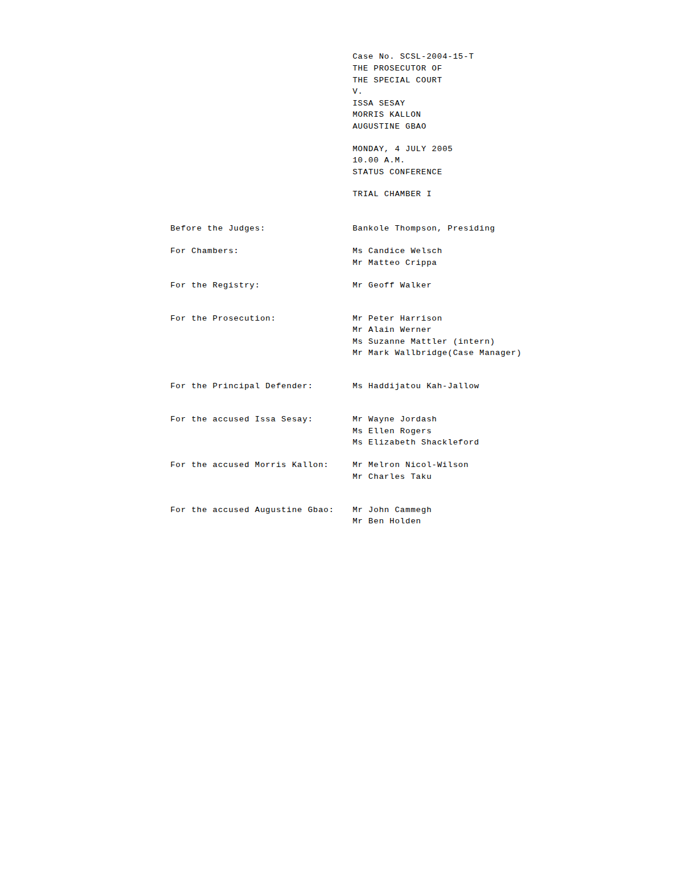Case No. SCSL-2004-15-T THE PROSECUTOR OF THE SPECIAL COURT V. ISSA SESAY MORRIS KALLON AUGUSTINE GBAO
MONDAY, 4 JULY 2005 10.00 A.M. STATUS CONFERENCE
TRIAL CHAMBER I
| Before the Judges: | Bankole Thompson, Presiding |
| For Chambers: | Ms Candice Welsch Mr Matteo Crippa |
| For the Registry: | Mr Geoff Walker |
| For the Prosecution: | Mr Peter Harrison Mr Alain Werner Ms Suzanne Mattler (intern) Mr Mark Wallbridge(Case Manager) |
| For the Principal Defender: | Ms Haddijatou Kah-Jallow |
| For the accused Issa Sesay: | Mr Wayne Jordash Ms Ellen Rogers Ms Elizabeth Shackleford |
| For the accused Morris Kallon: | Mr Melron Nicol-Wilson Mr Charles Taku |
| For the accused Augustine Gbao: | Mr John Cammegh Mr Ben Holden |